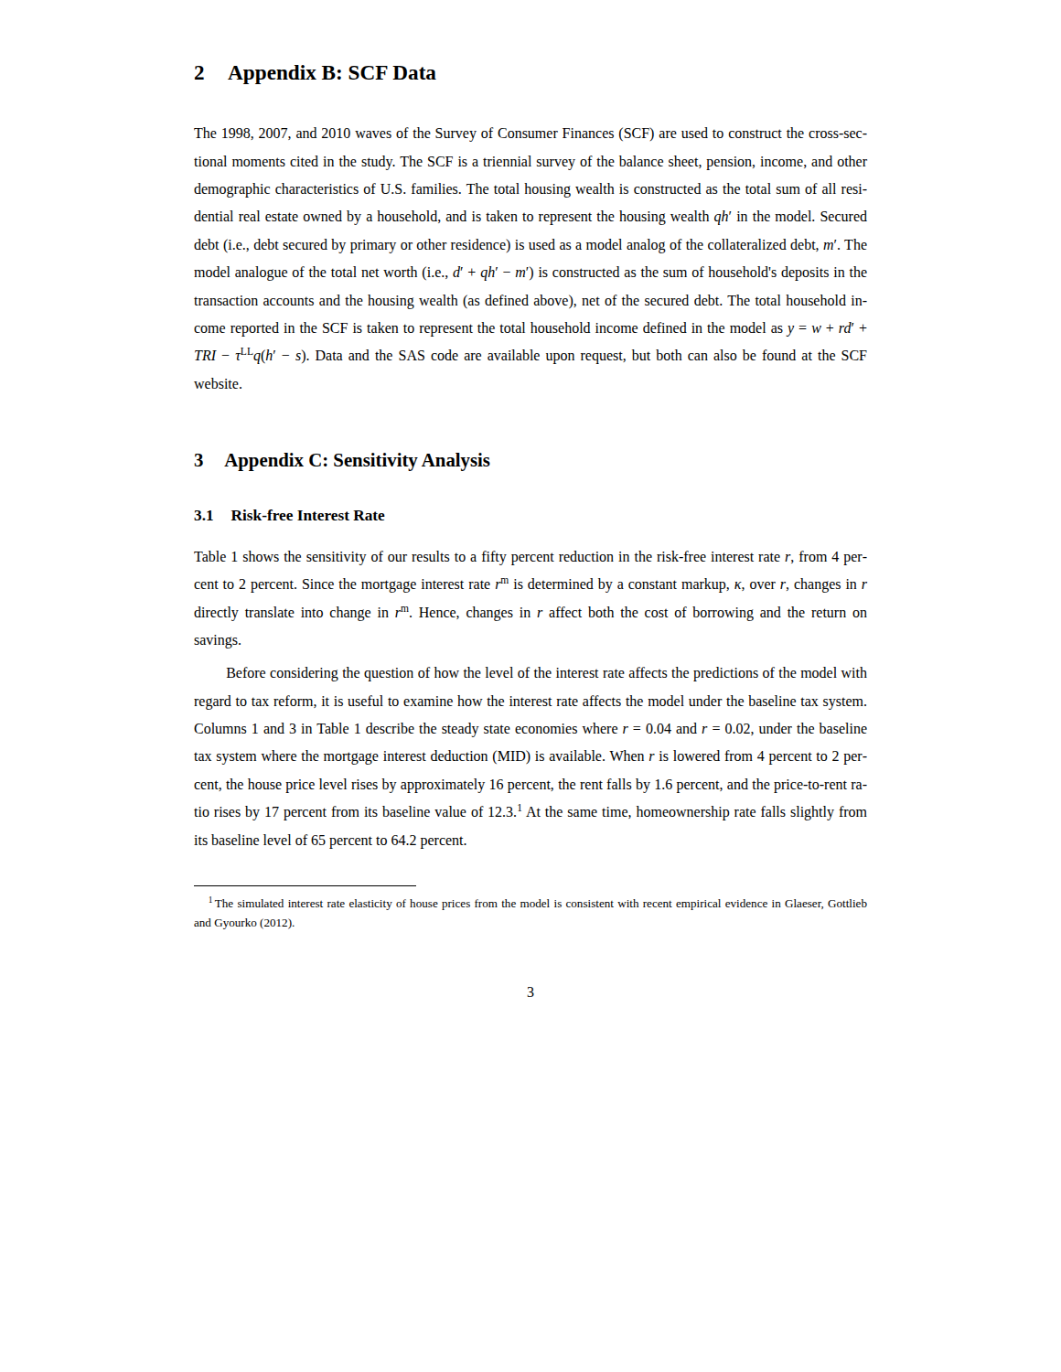2 Appendix B: SCF Data
The 1998, 2007, and 2010 waves of the Survey of Consumer Finances (SCF) are used to construct the cross-sectional moments cited in the study. The SCF is a triennial survey of the balance sheet, pension, income, and other demographic characteristics of U.S. families. The total housing wealth is constructed as the total sum of all residential real estate owned by a household, and is taken to represent the housing wealth qh′ in the model. Secured debt (i.e., debt secured by primary or other residence) is used as a model analog of the collateralized debt, m′. The model analogue of the total net worth (i.e., d′ + qh′ − m′) is constructed as the sum of household's deposits in the transaction accounts and the housing wealth (as defined above), net of the secured debt. The total household income reported in the SCF is taken to represent the total household income defined in the model as y = w + rd′ + TRI − τLLq(h′ − s). Data and the SAS code are available upon request, but both can also be found at the SCF website.
3 Appendix C: Sensitivity Analysis
3.1 Risk-free Interest Rate
Table 1 shows the sensitivity of our results to a fifty percent reduction in the risk-free interest rate r, from 4 percent to 2 percent. Since the mortgage interest rate rm is determined by a constant markup, κ, over r, changes in r directly translate into change in rm. Hence, changes in r affect both the cost of borrowing and the return on savings.
Before considering the question of how the level of the interest rate affects the predictions of the model with regard to tax reform, it is useful to examine how the interest rate affects the model under the baseline tax system. Columns 1 and 3 in Table 1 describe the steady state economies where r = 0.04 and r = 0.02, under the baseline tax system where the mortgage interest deduction (MID) is available. When r is lowered from 4 percent to 2 percent, the house price level rises by approximately 16 percent, the rent falls by 1.6 percent, and the price-to-rent ratio rises by 17 percent from its baseline value of 12.3.1 At the same time, homeownership rate falls slightly from its baseline level of 65 percent to 64.2 percent.
1The simulated interest rate elasticity of house prices from the model is consistent with recent empirical evidence in Glaeser, Gottlieb and Gyourko (2012).
3